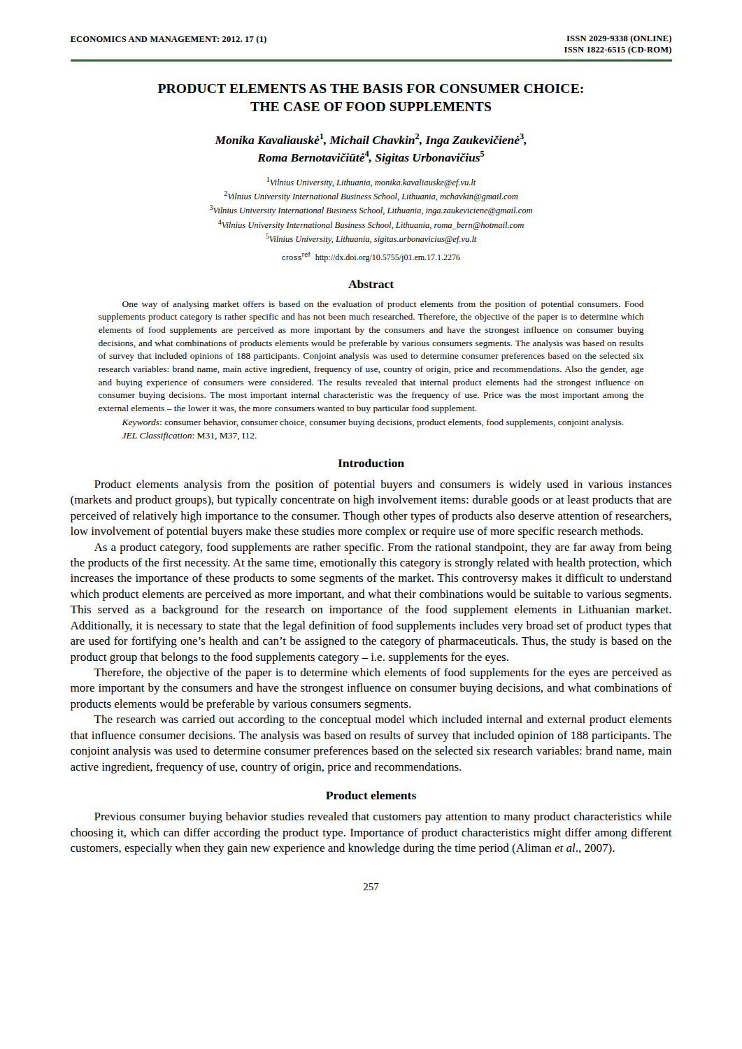Economics and Management: 2012. 17 (1)
ISSN 2029-9338 (ONLINE)
ISSN 1822-6515 (CD-ROM)
Product Elements as the Basis for Consumer Choice:
The Case of Food Supplements
Monika Kavaliauskė1, Michail Chavkin2, Inga Zaukevičienė3,
Roma Bernotavičiūtė4, Sigitas Urbonavičius5
1Vilnius University, Lithuania, monika.kavaliauske@ef.vu.lt
2Vilnius University International Business School, Lithuania, mchavkin@gmail.com
3Vilnius University International Business School, Lithuania, inga.zaukeviciene@gmail.com
4Vilnius University International Business School, Lithuania, roma_bern@hotmail.com
5Vilnius University, Lithuania, sigitas.urbonavicius@ef.vu.lt
crossref http://dx.doi.org/10.5755/j01.em.17.1.2276
Abstract
One way of analysing market offers is based on the evaluation of product elements from the position of potential consumers. Food supplements product category is rather specific and has not been much researched. Therefore, the objective of the paper is to determine which elements of food supplements are perceived as more important by the consumers and have the strongest influence on consumer buying decisions, and what combinations of products elements would be preferable by various consumers segments. The analysis was based on results of survey that included opinions of 188 participants. Conjoint analysis was used to determine consumer preferences based on the selected six research variables: brand name, main active ingredient, frequency of use, country of origin, price and recommendations. Also the gender, age and buying experience of consumers were considered. The results revealed that internal product elements had the strongest influence on consumer buying decisions. The most important internal characteristic was the frequency of use. Price was the most important among the external elements – the lower it was, the more consumers wanted to buy particular food supplement.
Keywords: consumer behavior, consumer choice, consumer buying decisions, product elements, food supplements, conjoint analysis.
JEL Classification: M31, M37, I12.
Introduction
Product elements analysis from the position of potential buyers and consumers is widely used in various instances (markets and product groups), but typically concentrate on high involvement items: durable goods or at least products that are perceived of relatively high importance to the consumer. Though other types of products also deserve attention of researchers, low involvement of potential buyers make these studies more complex or require use of more specific research methods.
As a product category, food supplements are rather specific. From the rational standpoint, they are far away from being the products of the first necessity. At the same time, emotionally this category is strongly related with health protection, which increases the importance of these products to some segments of the market. This controversy makes it difficult to understand which product elements are perceived as more important, and what their combinations would be suitable to various segments. This served as a background for the research on importance of the food supplement elements in Lithuanian market. Additionally, it is necessary to state that the legal definition of food supplements includes very broad set of product types that are used for fortifying one’s health and can’t be assigned to the category of pharmaceuticals. Thus, the study is based on the product group that belongs to the food supplements category – i.e. supplements for the eyes.
Therefore, the objective of the paper is to determine which elements of food supplements for the eyes are perceived as more important by the consumers and have the strongest influence on consumer buying decisions, and what combinations of products elements would be preferable by various consumers segments.
The research was carried out according to the conceptual model which included internal and external product elements that influence consumer decisions. The analysis was based on results of survey that included opinion of 188 participants. The conjoint analysis was used to determine consumer preferences based on the selected six research variables: brand name, main active ingredient, frequency of use, country of origin, price and recommendations.
Product elements
Previous consumer buying behavior studies revealed that customers pay attention to many product characteristics while choosing it, which can differ according the product type. Importance of product characteristics might differ among different customers, especially when they gain new experience and knowledge during the time period (Aliman et al., 2007).
257